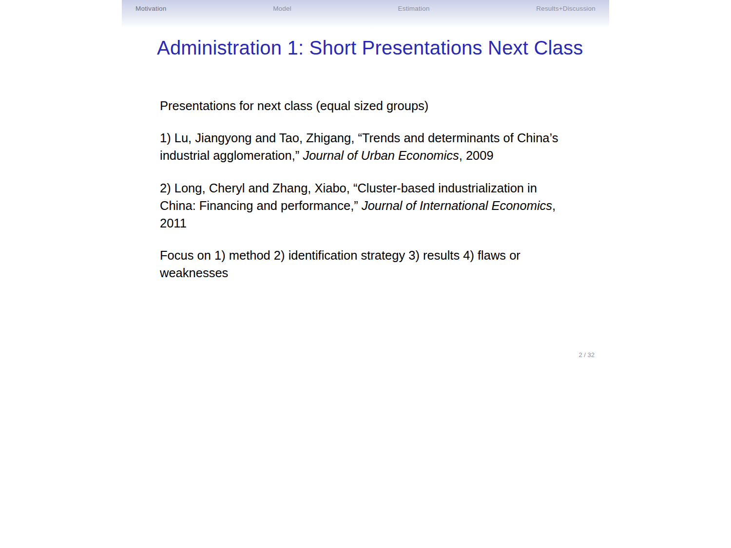Motivation
Model
Estimation
Results+Discussion
Administration 1: Short Presentations Next Class
Presentations for next class (equal sized groups)
1) Lu, Jiangyong and Tao, Zhigang, “Trends and determinants of China’s industrial agglomeration,” Journal of Urban Economics, 2009
2) Long, Cheryl and Zhang, Xiabo, “Cluster-based industrialization in China: Financing and performance,” Journal of International Economics, 2011
Focus on 1) method 2) identification strategy 3) results 4) flaws or weaknesses
2 / 32